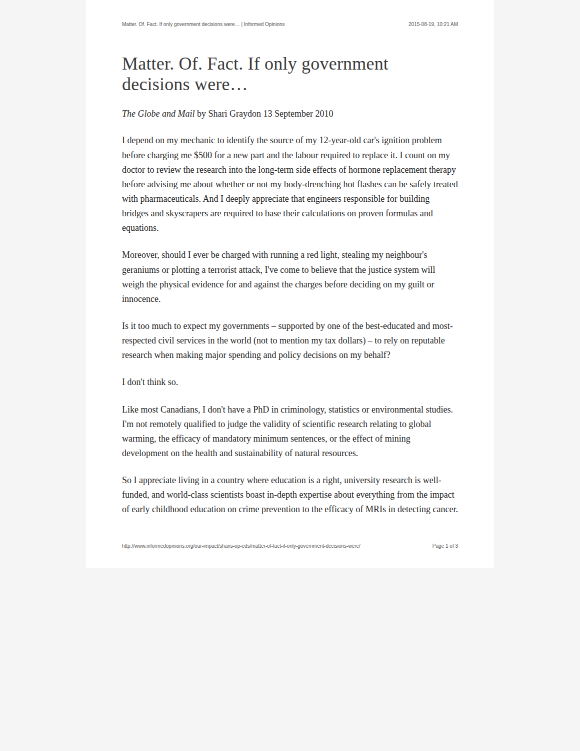Matter. Of. Fact. If only government decisions were… | Informed Opinions 2015-08-19, 10:21 AM
Matter. Of. Fact. If only government decisions were…
The Globe and Mail by Shari Graydon 13 September 2010
I depend on my mechanic to identify the source of my 12-year-old car's ignition problem before charging me $500 for a new part and the labour required to replace it. I count on my doctor to review the research into the long-term side effects of hormone replacement therapy before advising me about whether or not my body-drenching hot flashes can be safely treated with pharmaceuticals. And I deeply appreciate that engineers responsible for building bridges and skyscrapers are required to base their calculations on proven formulas and equations.
Moreover, should I ever be charged with running a red light, stealing my neighbour's geraniums or plotting a terrorist attack, I've come to believe that the justice system will weigh the physical evidence for and against the charges before deciding on my guilt or innocence.
Is it too much to expect my governments – supported by one of the best-educated and most-respected civil services in the world (not to mention my tax dollars) – to rely on reputable research when making major spending and policy decisions on my behalf?
I don't think so.
Like most Canadians, I don't have a PhD in criminology, statistics or environmental studies. I'm not remotely qualified to judge the validity of scientific research relating to global warming, the efficacy of mandatory minimum sentences, or the effect of mining development on the health and sustainability of natural resources.
So I appreciate living in a country where education is a right, university research is well-funded, and world-class scientists boast in-depth expertise about everything from the impact of early childhood education on crime prevention to the efficacy of MRIs in detecting cancer.
http://www.informedopinions.org/our-impact/sharis-op-eds/matter-of-fact-if-only-government-decisions-were/ Page 1 of 3